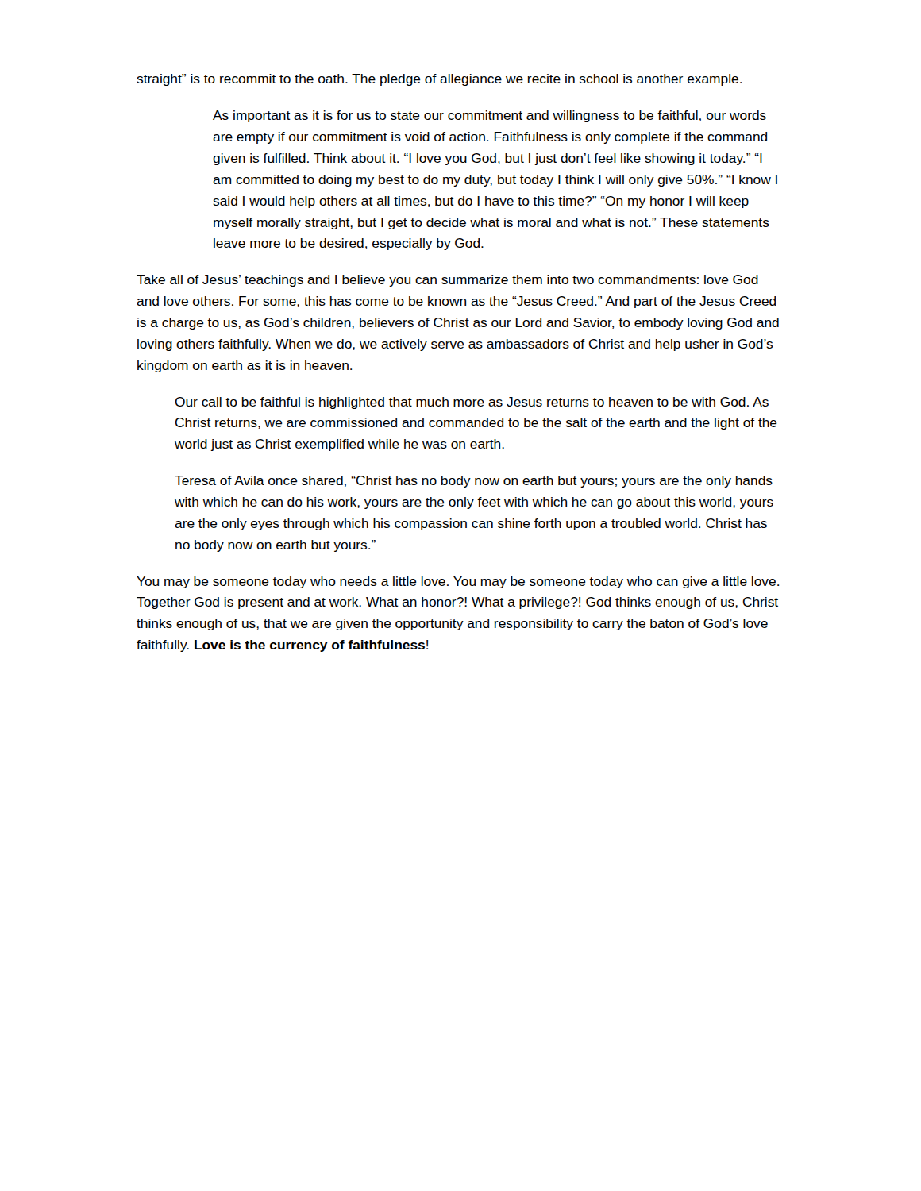straight” is to recommit to the oath. The pledge of allegiance we recite in school is another example.
As important as it is for us to state our commitment and willingness to be faithful, our words are empty if our commitment is void of action. Faithfulness is only complete if the command given is fulfilled. Think about it. “I love you God, but I just don’t feel like showing it today.” “I am committed to doing my best to do my duty, but today I think I will only give 50%.” “I know I said I would help others at all times, but do I have to this time?” “On my honor I will keep myself morally straight, but I get to decide what is moral and what is not.” These statements leave more to be desired, especially by God.
Take all of Jesus’ teachings and I believe you can summarize them into two commandments: love God and love others. For some, this has come to be known as the “Jesus Creed.” And part of the Jesus Creed is a charge to us, as God’s children, believers of Christ as our Lord and Savior, to embody loving God and loving others faithfully. When we do, we actively serve as ambassadors of Christ and help usher in God’s kingdom on earth as it is in heaven.
Our call to be faithful is highlighted that much more as Jesus returns to heaven to be with God. As Christ returns, we are commissioned and commanded to be the salt of the earth and the light of the world just as Christ exemplified while he was on earth.
Teresa of Avila once shared, “Christ has no body now on earth but yours; yours are the only hands with which he can do his work, yours are the only feet with which he can go about this world, yours are the only eyes through which his compassion can shine forth upon a troubled world. Christ has no body now on earth but yours.”
You may be someone today who needs a little love. You may be someone today who can give a little love. Together God is present and at work. What an honor?! What a privilege?! God thinks enough of us, Christ thinks enough of us, that we are given the opportunity and responsibility to carry the baton of God’s love faithfully. Love is the currency of faithfulness!